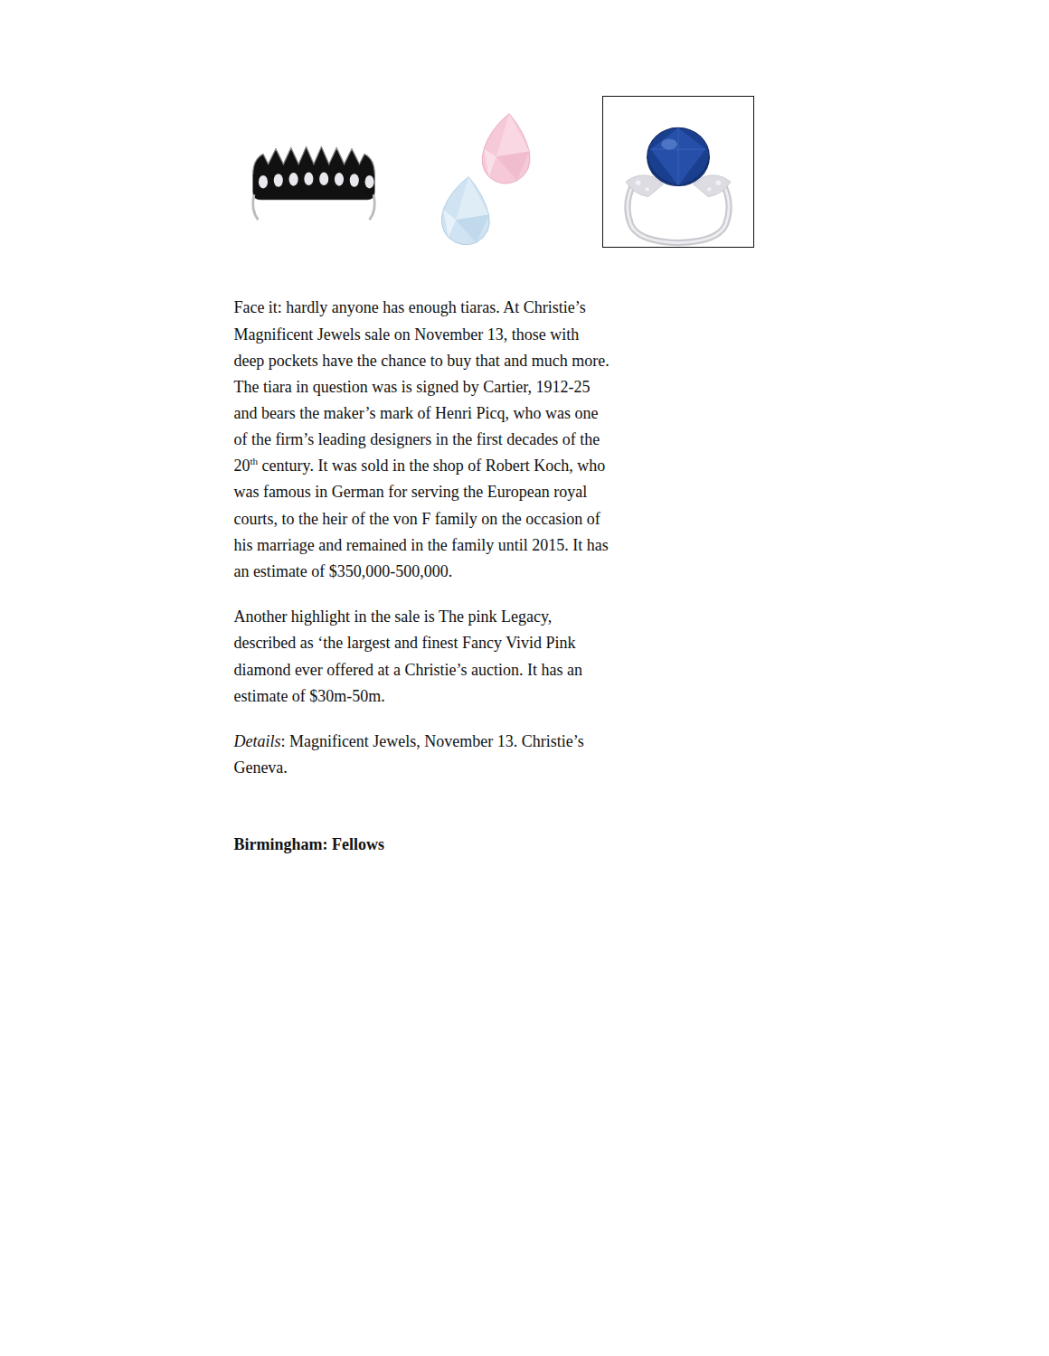Face it: hardly anyone has enough tiaras. At Christie’s Magnificent Jewels sale on November 13, those with deep pockets have the chance to buy that and much more. The tiara in question was is signed by Cartier, 1912-25 and bears the maker’s mark of Henri Picq, who was one of the firm’s leading designers in the first decades of the 20th century. It was sold in the shop of Robert Koch, who was famous in German for serving the European royal courts, to the heir of the von F family on the occasion of his marriage and remained in the family until 2015. It has an estimate of $350,000-500,000.
Another highlight in the sale is The pink Legacy, described as ‘the largest and finest Fancy Vivid Pink diamond ever offered at a Christie’s auction. It has an estimate of $30m-50m.
Details: Magnificent Jewels, November 13. Christie’s Geneva.
Birmingham: Fellows